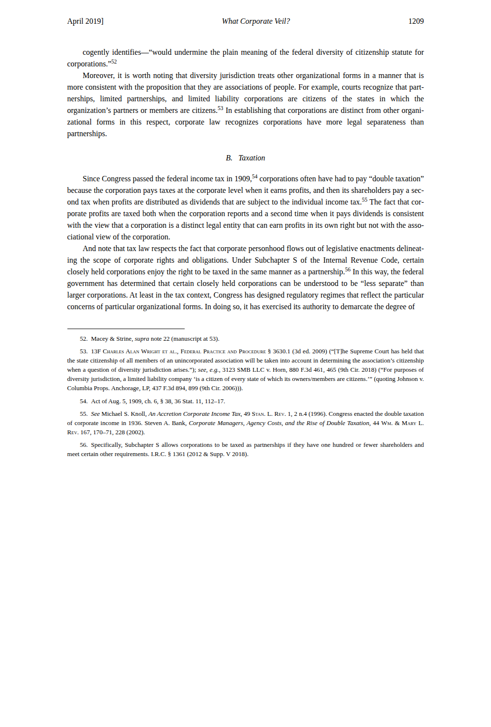April 2019] What Corporate Veil? 1209
cogently identifies—“would undermine the plain meaning of the federal diversity of citizenship statute for corporations.”52
Moreover, it is worth noting that diversity jurisdiction treats other organizational forms in a manner that is more consistent with the proposition that they are associations of people. For example, courts recognize that partnerships, limited partnerships, and limited liability corporations are citizens of the states in which the organization’s partners or members are citizens.53 In establishing that corporations are distinct from other organizational forms in this respect, corporate law recognizes corporations have more legal separateness than partnerships.
B. Taxation
Since Congress passed the federal income tax in 1909,54 corporations often have had to pay “double taxation” because the corporation pays taxes at the corporate level when it earns profits, and then its shareholders pay a second tax when profits are distributed as dividends that are subject to the individual income tax.55 The fact that corporate profits are taxed both when the corporation reports and a second time when it pays dividends is consistent with the view that a corporation is a distinct legal entity that can earn profits in its own right but not with the associational view of the corporation.
And note that tax law respects the fact that corporate personhood flows out of legislative enactments delineating the scope of corporate rights and obligations. Under Subchapter S of the Internal Revenue Code, certain closely held corporations enjoy the right to be taxed in the same manner as a partnership.56 In this way, the federal government has determined that certain closely held corporations can be understood to be “less separate” than larger corporations. At least in the tax context, Congress has designed regulatory regimes that reflect the particular concerns of particular organizational forms. In doing so, it has exercised its authority to demarcate the degree of
52. Macey & Strine, supra note 22 (manuscript at 53).
53. 13F Charles Alan Wright et al., Federal Practice and Procedure § 3630.1 (3d ed. 2009) (“[T]he Supreme Court has held that the state citizenship of all members of an unincorporated association will be taken into account in determining the association’s citizenship when a question of diversity jurisdiction arises.”); see, e.g., 3123 SMB LLC v. Horn, 880 F.3d 461, 465 (9th Cir. 2018) (“For purposes of diversity jurisdiction, a limited liability company ‘is a citizen of every state of which its owners/members are citizens.’” (quoting Johnson v. Columbia Props. Anchorage, LP, 437 F.3d 894, 899 (9th Cir. 2006))).
54. Act of Aug. 5, 1909, ch. 6, § 38, 36 Stat. 11, 112–17.
55. See Michael S. Knoll, An Accretion Corporate Income Tax, 49 Stan. L. Rev. 1, 2 n.4 (1996). Congress enacted the double taxation of corporate income in 1936. Steven A. Bank, Corporate Managers, Agency Costs, and the Rise of Double Taxation, 44 Wm. & Mary L. Rev. 167, 170–71, 228 (2002).
56. Specifically, Subchapter S allows corporations to be taxed as partnerships if they have one hundred or fewer shareholders and meet certain other requirements. I.R.C. § 1361 (2012 & Supp. V 2018).